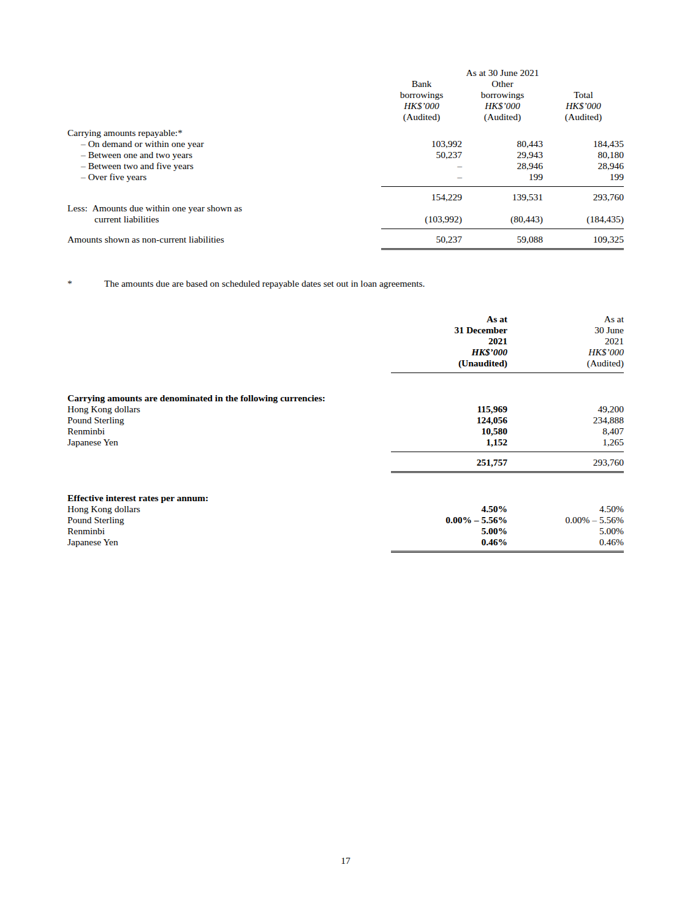| | As at 30 June 2021 |
| | Bank | Other | |
| | borrowings | borrowings | Total |
| | HK$’000 | HK$’000 | HK$’000 |
| | (Audited) | (Audited) | (Audited) |
| Carrying amounts repayable:* | | | |
| – On demand or within one year | 103,992 | 80,443 | 184,435 |
| – Between one and two years | 50,237 | 29,943 | 80,180 |
| – Between two and five years | – | 28,946 | 28,946 |
| – Over five years | – | 199 | 199 |
| | 154,229 | 139,531 | 293,760 |
| Less: Amounts due within one year shown as | | | |
| current liabilities | (103,992) | (80,443) | (184,435) |
| Amounts shown as non-current liabilities | 50,237 | 59,088 | 109,325 |
*
The amounts due are based on scheduled repayable dates set out in loan agreements.
| | As at | As at |
| | 31 December | 30 June |
| | 2021 | 2021 |
| | HK$’000 | HK$’000 |
| | (Unaudited) | (Audited) |
| Carrying amounts are denominated in the following currencies: |
| Hong Kong dollars | 115,969 | 49,200 |
| Pound Sterling | 124,056 | 234,888 |
| Renminbi | 10,580 | 8,407 |
| Japanese Yen | 1,152 | 1,265 |
| | 251,757 | 293,760 |
| Effective interest rates per annum: |
| Hong Kong dollars | 4.50% | 4.50% |
| Pound Sterling | 0.00% – 5.56% | 0.00% – 5.56% |
| Renminbi | 5.00% | 5.00% |
| Japanese Yen | 0.46% | 0.46% |
17